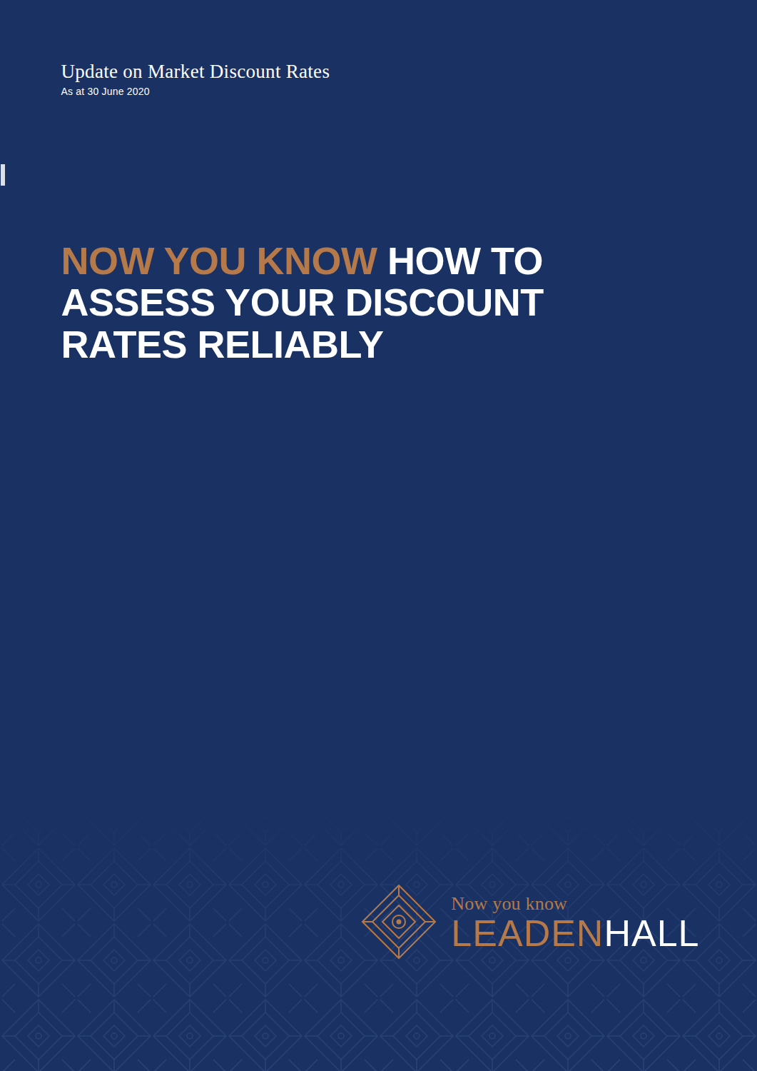Update on Market Discount Rates
As at 30 June 2020
NOW YOU KNOW HOW TO ASSESS YOUR DISCOUNT RATES RELIABLY
Now you know LEADEN HALL